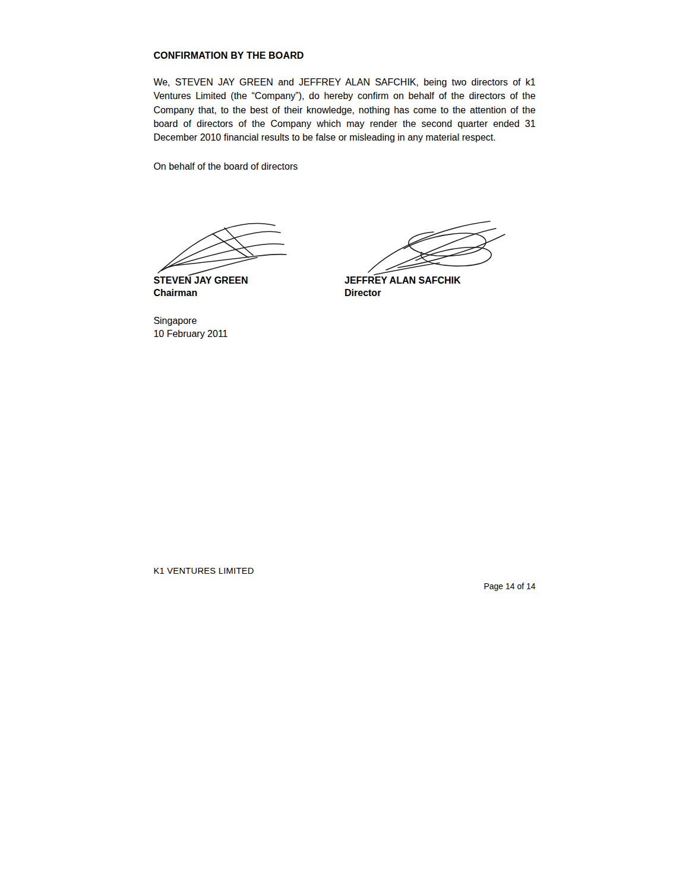CONFIRMATION BY THE BOARD
We, STEVEN JAY GREEN and JEFFREY ALAN SAFCHIK, being two directors of k1 Ventures Limited (the “Company”), do hereby confirm on behalf of the directors of the Company that, to the best of their knowledge, nothing has come to the attention of the board of directors of the Company which may render the second quarter ended 31 December 2010 financial results to be false or misleading in any material respect.
On behalf of the board of directors
| STEVEN JAY GREEN Chairman | JEFFREY ALAN SAFCHIK Director |
Singapore
10 February 2011
K1 VENTURES LIMITED
Page 14 of 14